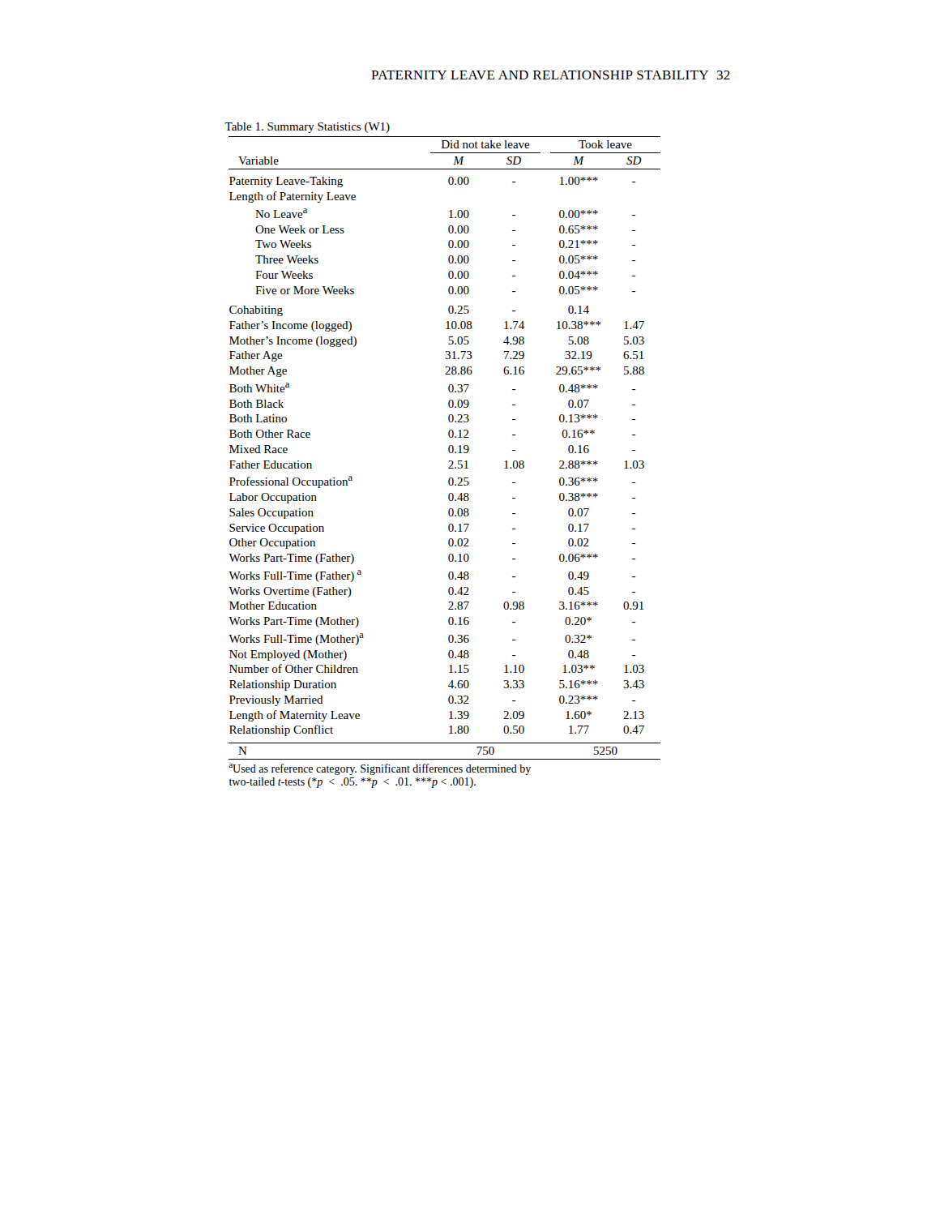PATERNITY LEAVE AND RELATIONSHIP STABILITY 32
Table 1. Summary Statistics (W1)
| | Did not take leave | | Took leave |
| Variable | M | SD | | M | SD |
| Paternity Leave-Taking | 0.00 | - | | 1.00*** | - |
| Length of Paternity Leave | | | | | |
| No Leave a | 1.00 | - | | 0.00*** | - |
| One Week or Less | 0.00 | - | | 0.65*** | - |
| Two Weeks | 0.00 | - | | 0.21*** | - |
| Three Weeks | 0.00 | - | | 0.05*** | - |
| Four Weeks | 0.00 | - | | 0.04*** | - |
| Five or More Weeks | 0.00 | - | | 0.05*** | - |
| Cohabiting | 0.25 | - | | 0.14 | |
| Father’s Income (logged) | 10.08 | 1.74 | | 10.38*** | 1.47 |
| Mother’s Income (logged) | 5.05 | 4.98 | | 5.08 | 5.03 |
| Father Age | 31.73 | 7.29 | | 32.19 | 6.51 |
| Mother Age | 28.86 | 6.16 | | 29.65*** | 5.88 |
| Both White a | 0.37 | - | | 0.48*** | - |
| Both Black | 0.09 | - | | 0.07 | - |
| Both Latino | 0.23 | - | | 0.13*** | - |
| Both Other Race | 0.12 | - | | 0.16** | - |
| Mixed Race | 0.19 | - | | 0.16 | - |
| Father Education | 2.51 | 1.08 | | 2.88*** | 1.03 |
| Professional Occupation a | 0.25 | - | | 0.36*** | - |
| Labor Occupation | 0.48 | - | | 0.38*** | - |
| Sales Occupation | 0.08 | - | | 0.07 | - |
| Service Occupation | 0.17 | - | | 0.17 | - |
| Other Occupation | 0.02 | - | | 0.02 | - |
| Works Part-Time (Father) | 0.10 | - | | 0.06*** | - |
| Works Full-Time (Father) a | 0.48 | - | | 0.49 | - |
| Works Overtime (Father) | 0.42 | - | | 0.45 | - |
| Mother Education | 2.87 | 0.98 | | 3.16*** | 0.91 |
| Works Part-Time (Mother) | 0.16 | - | | 0.20* | - |
| Works Full-Time (Mother) a | 0.36 | - | | 0.32* | - |
| Not Employed (Mother) | 0.48 | - | | 0.48 | - |
| Number of Other Children | 1.15 | 1.10 | | 1.03** | 1.03 |
| Relationship Duration | 4.60 | 3.33 | | 5.16*** | 3.43 |
| Previously Married | 0.32 | - | | 0.23*** | - |
| Length of Maternity Leave | 1.39 | 2.09 | | 1.60* | 2.13 |
| Relationship Conflict | 1.80 | 0.50 | | 1.77 | 0.47 |
| N | 750 | | 5250 |
aUsed as reference category. Significant differences determined by
two-tailed t-tests (*p < .05. **p < .01. ***p < .001).